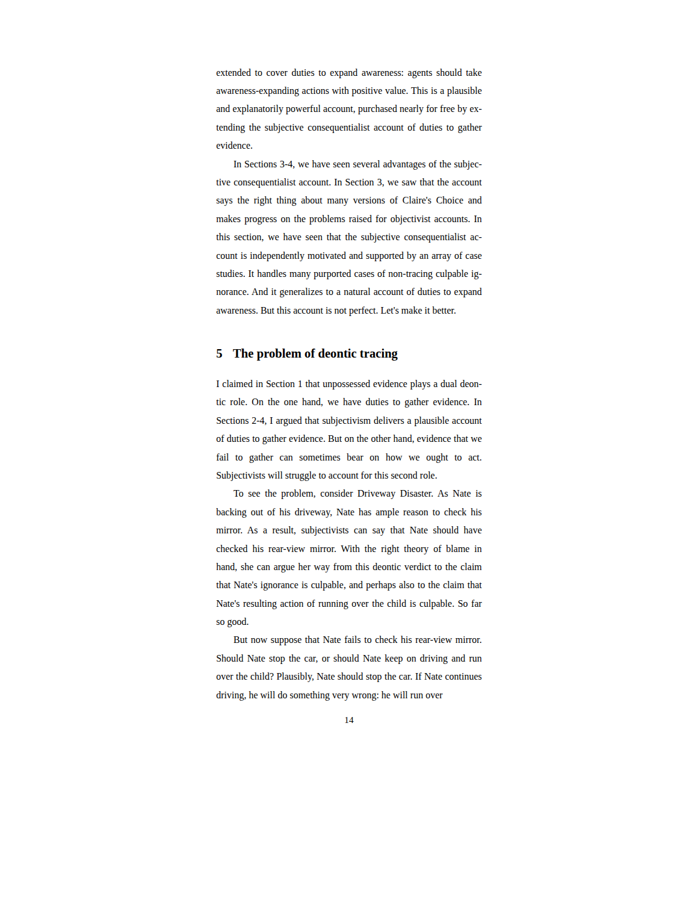extended to cover duties to expand awareness: agents should take awareness-expanding actions with positive value. This is a plausible and explanatorily powerful account, purchased nearly for free by extending the subjective consequentialist account of duties to gather evidence.
In Sections 3-4, we have seen several advantages of the subjective consequentialist account. In Section 3, we saw that the account says the right thing about many versions of Claire's Choice and makes progress on the problems raised for objectivist accounts. In this section, we have seen that the subjective consequentialist account is independently motivated and supported by an array of case studies. It handles many purported cases of non-tracing culpable ignorance. And it generalizes to a natural account of duties to expand awareness. But this account is not perfect. Let's make it better.
5 The problem of deontic tracing
I claimed in Section 1 that unpossessed evidence plays a dual deontic role. On the one hand, we have duties to gather evidence. In Sections 2-4, I argued that subjectivism delivers a plausible account of duties to gather evidence. But on the other hand, evidence that we fail to gather can sometimes bear on how we ought to act. Subjectivists will struggle to account for this second role.
To see the problem, consider Driveway Disaster. As Nate is backing out of his driveway, Nate has ample reason to check his mirror. As a result, subjectivists can say that Nate should have checked his rear-view mirror. With the right theory of blame in hand, she can argue her way from this deontic verdict to the claim that Nate's ignorance is culpable, and perhaps also to the claim that Nate's resulting action of running over the child is culpable. So far so good.
But now suppose that Nate fails to check his rear-view mirror. Should Nate stop the car, or should Nate keep on driving and run over the child? Plausibly, Nate should stop the car. If Nate continues driving, he will do something very wrong: he will run over
14